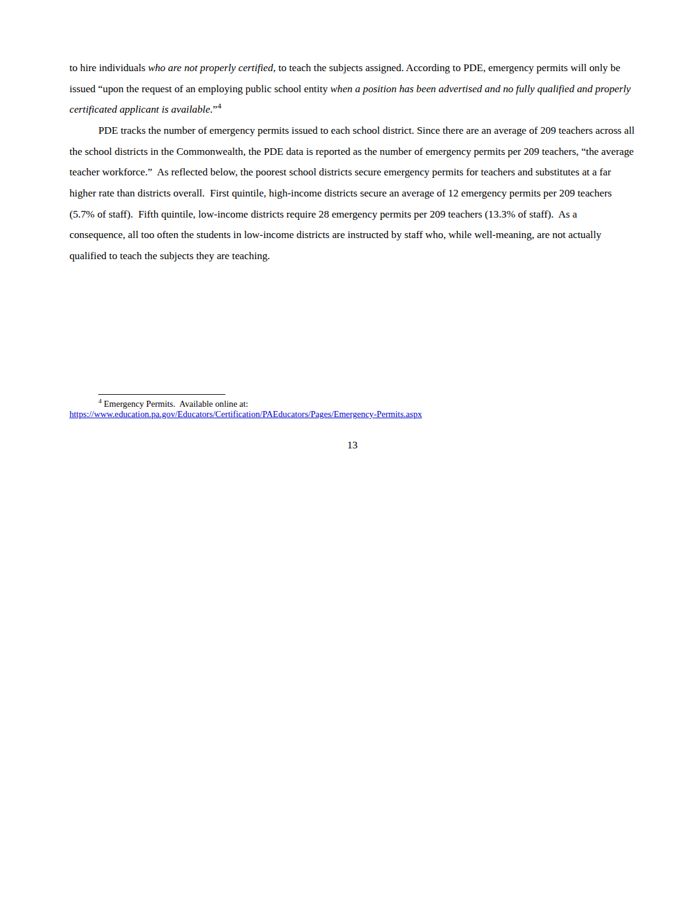to hire individuals who are not properly certified, to teach the subjects assigned. According to PDE, emergency permits will only be issued “upon the request of an employing public school entity when a position has been advertised and no fully qualified and properly certificated applicant is available.”4
PDE tracks the number of emergency permits issued to each school district. Since there are an average of 209 teachers across all the school districts in the Commonwealth, the PDE data is reported as the number of emergency permits per 209 teachers, “the average teacher workforce.” As reflected below, the poorest school districts secure emergency permits for teachers and substitutes at a far higher rate than districts overall. First quintile, high-income districts secure an average of 12 emergency permits per 209 teachers (5.7% of staff). Fifth quintile, low-income districts require 28 emergency permits per 209 teachers (13.3% of staff). As a consequence, all too often the students in low-income districts are instructed by staff who, while well-meaning, are not actually qualified to teach the subjects they are teaching.
4 Emergency Permits. Available online at:
https://www.education.pa.gov/Educators/Certification/PAEducators/Pages/Emergency-Permits.aspx
13